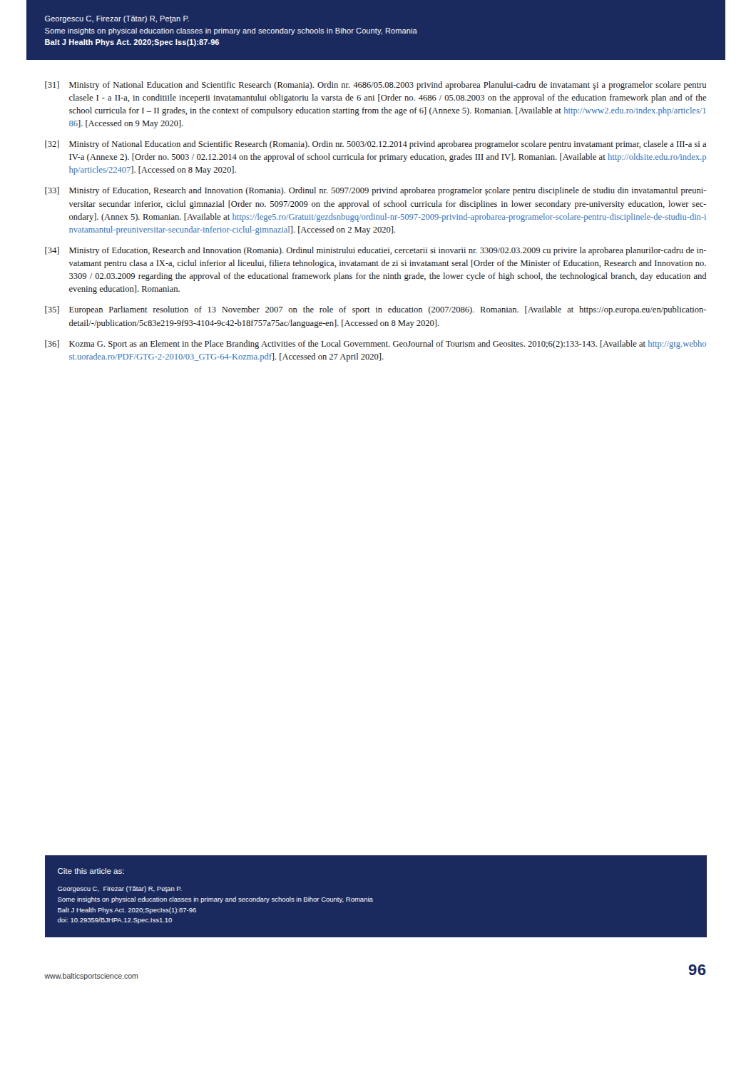Georgescu C, Firezar (Tătar) R, Peţan P. Some insights on physical education classes in primary and secondary schools in Bihor County, Romania Balt J Health Phys Act. 2020;Spec Iss(1):87-96
[31] Ministry of National Education and Scientific Research (Romania). Ordin nr. 4686/05.08.2003 privind aprobarea Planului-cadru de invatamant şi a programelor scolare pentru clasele I - a II-a, in conditiile inceperii invatamantului obligatoriu la varsta de 6 ani [Order no. 4686 / 05.08.2003 on the approval of the education framework plan and of the school curricula for I – II grades, in the context of compulsory education starting from the age of 6] (Annexe 5). Romanian. [Available at http://www2.edu.ro/index.php/articles/186]. [Accessed on 9 May 2020].
[32] Ministry of National Education and Scientific Research (Romania). Ordin nr. 5003/02.12.2014 privind aprobarea programelor scolare pentru invatamant primar, clasele a III-a si a IV-a (Annexe 2). [Order no. 5003 / 02.12.2014 on the approval of school curricula for primary education, grades III and IV]. Romanian. [Available at http://oldsite.edu.ro/index.php/articles/22407]. [Accessed on 8 May 2020].
[33] Ministry of Education, Research and Innovation (Romania). Ordinul nr. 5097/2009 privind aprobarea programelor şcolare pentru disciplinele de studiu din invatamantul preuniversitar secundar inferior, ciclul gimnazial [Order no. 5097/2009 on the approval of school curricula for disciplines in lower secondary pre-university education, lower secondary]. (Annex 5). Romanian. [Available at https://lege5.ro/Gratuit/gezdsnbugq/ordinul-nr-5097-2009-privind-aprobarea-programelor-scolare-pentru-disciplinele-de-studiu-din-invatamantul-preuniversitar-secundar-inferior-ciclul-gimnazial]. [Accessed on 2 May 2020].
[34] Ministry of Education, Research and Innovation (Romania). Ordinul ministrului educatiei, cercetarii si inovarii nr. 3309/02.03.2009 cu privire la aprobarea planurilor-cadru de invatamant pentru clasa a IX-a, ciclul inferior al liceului, filiera tehnologica, invatamant de zi si invatamant seral [Order of the Minister of Education, Research and Innovation no. 3309 / 02.03.2009 regarding the approval of the educational framework plans for the ninth grade, the lower cycle of high school, the technological branch, day education and evening education]. Romanian.
[35] European Parliament resolution of 13 November 2007 on the role of sport in education (2007/2086). Romanian. [Available at https://op.europa.eu/en/publication-detail/-/publication/5c83e219-9f93-4104-9c42-b18f757a75ac/language-en]. [Accessed on 8 May 2020].
[36] Kozma G. Sport as an Element in the Place Branding Activities of the Local Government. GeoJournal of Tourism and Geosites. 2010;6(2):133-143. [Available at http://gtg.webhost.uoradea.ro/PDF/GTG-2-2010/03_GTG-64-Kozma.pdf]. [Accessed on 27 April 2020].
Cite this article as:
Georgescu C, Firezar (Tătar) R, Peţan P.
Some insights on physical education classes in primary and secondary schools in Bihor County, Romania
Balt J Health Phys Act. 2020;SpecIss(1):87-96
doi: 10.29359/BJHPA.12.Spec.Iss1.10
www.balticsportscience.com
96